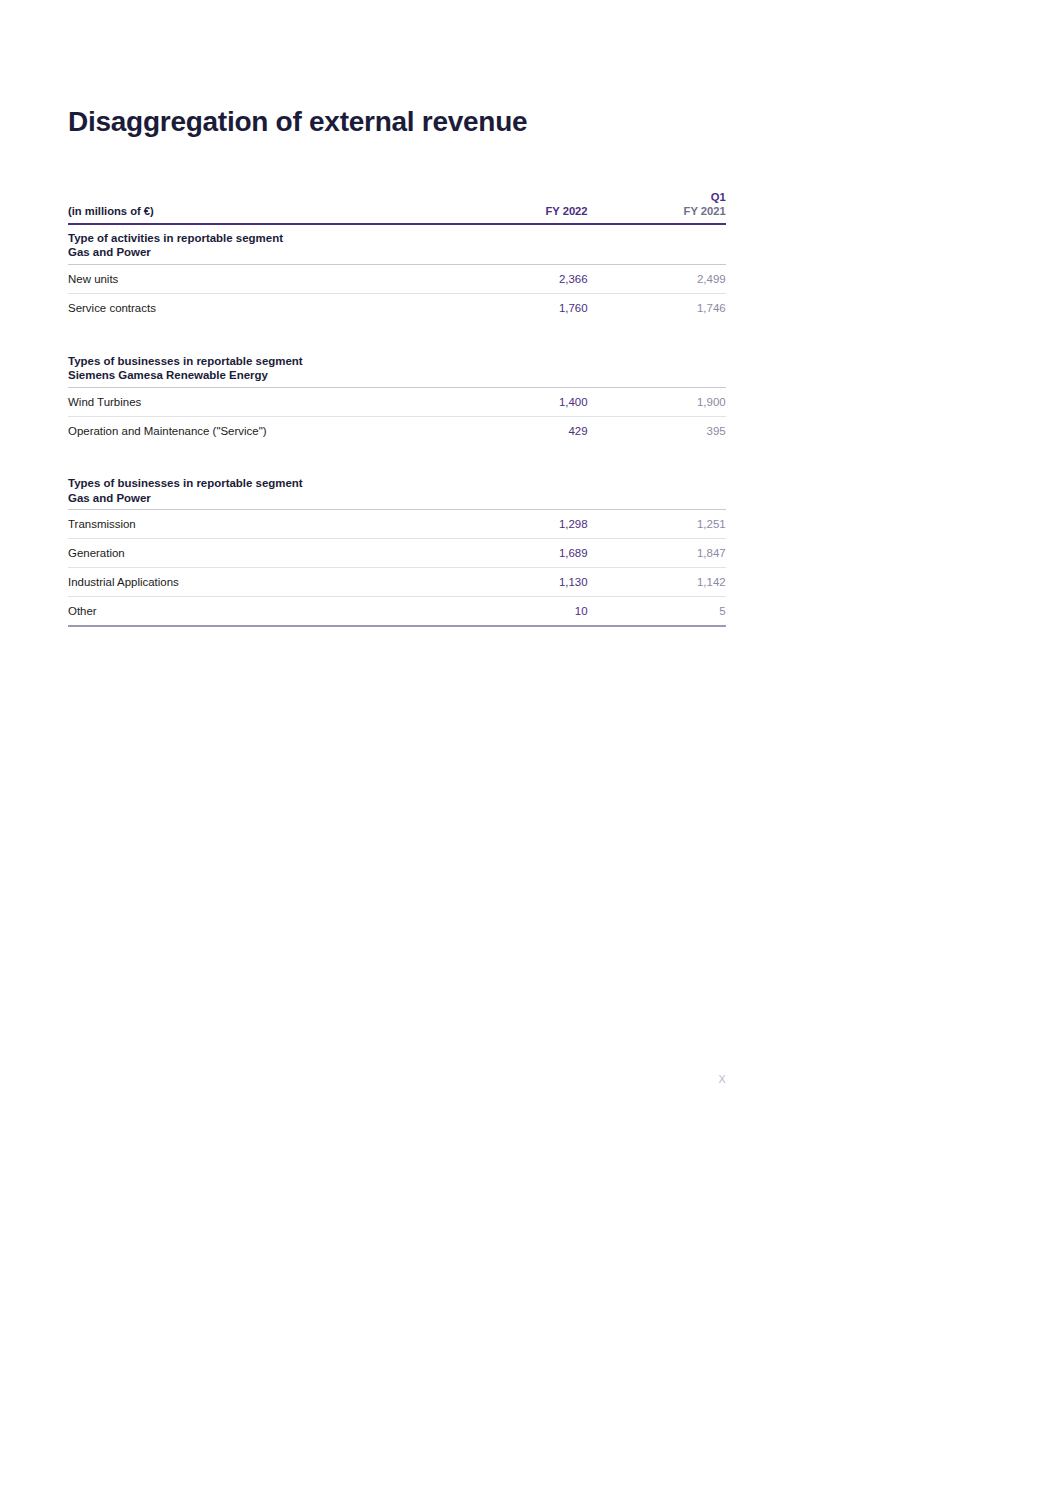Disaggregation of external revenue
| | | Q1 |
| --- | --- | --- |
| (in millions of €) | FY 2022 | FY 2021 |
| Type of activities in reportable segment Gas and Power | | |
| New units | 2,366 | 2,499 |
| Service contracts | 1,760 | 1,746 |
| Types of businesses in reportable segment Siemens Gamesa Renewable Energy | | |
| Wind Turbines | 1,400 | 1,900 |
| Operation and Maintenance ("Service") | 429 | 395 |
| Types of businesses in reportable segment Gas and Power | | |
| Transmission | 1,298 | 1,251 |
| Generation | 1,689 | 1,847 |
| Industrial Applications | 1,130 | 1,142 |
| Other | 10 | 5 |
X